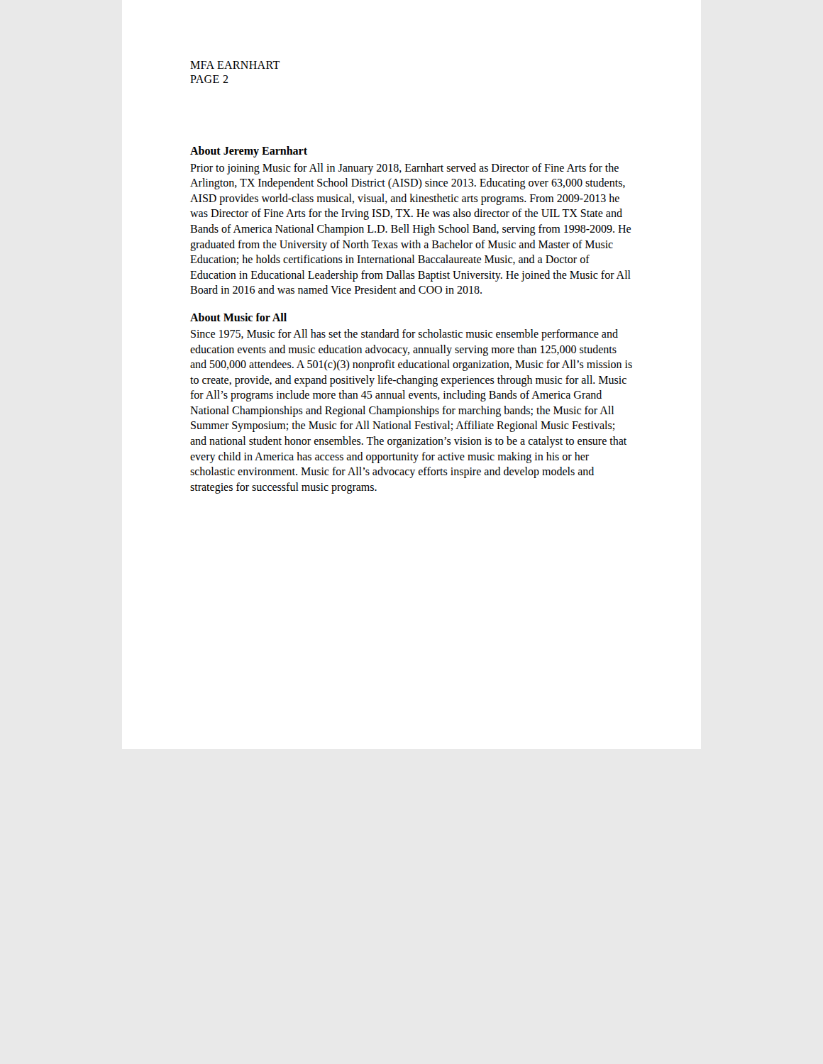MFA EARNHART
PAGE 2
About Jeremy Earnhart
Prior to joining Music for All in January 2018, Earnhart served as Director of Fine Arts for the Arlington, TX Independent School District (AISD) since 2013. Educating over 63,000 students, AISD provides world-class musical, visual, and kinesthetic arts programs. From 2009-2013 he was Director of Fine Arts for the Irving ISD, TX. He was also director of the UIL TX State and Bands of America National Champion L.D. Bell High School Band, serving from 1998-2009. He graduated from the University of North Texas with a Bachelor of Music and Master of Music Education; he holds certifications in International Baccalaureate Music, and a Doctor of Education in Educational Leadership from Dallas Baptist University. He joined the Music for All Board in 2016 and was named Vice President and COO in 2018.
About Music for All
Since 1975, Music for All has set the standard for scholastic music ensemble performance and education events and music education advocacy, annually serving more than 125,000 students and 500,000 attendees. A 501(c)(3) nonprofit educational organization, Music for All’s mission is to create, provide, and expand positively life-changing experiences through music for all. Music for All’s programs include more than 45 annual events, including Bands of America Grand National Championships and Regional Championships for marching bands; the Music for All Summer Symposium; the Music for All National Festival; Affiliate Regional Music Festivals; and national student honor ensembles. The organization’s vision is to be a catalyst to ensure that every child in America has access and opportunity for active music making in his or her scholastic environment. Music for All’s advocacy efforts inspire and develop models and strategies for successful music programs.